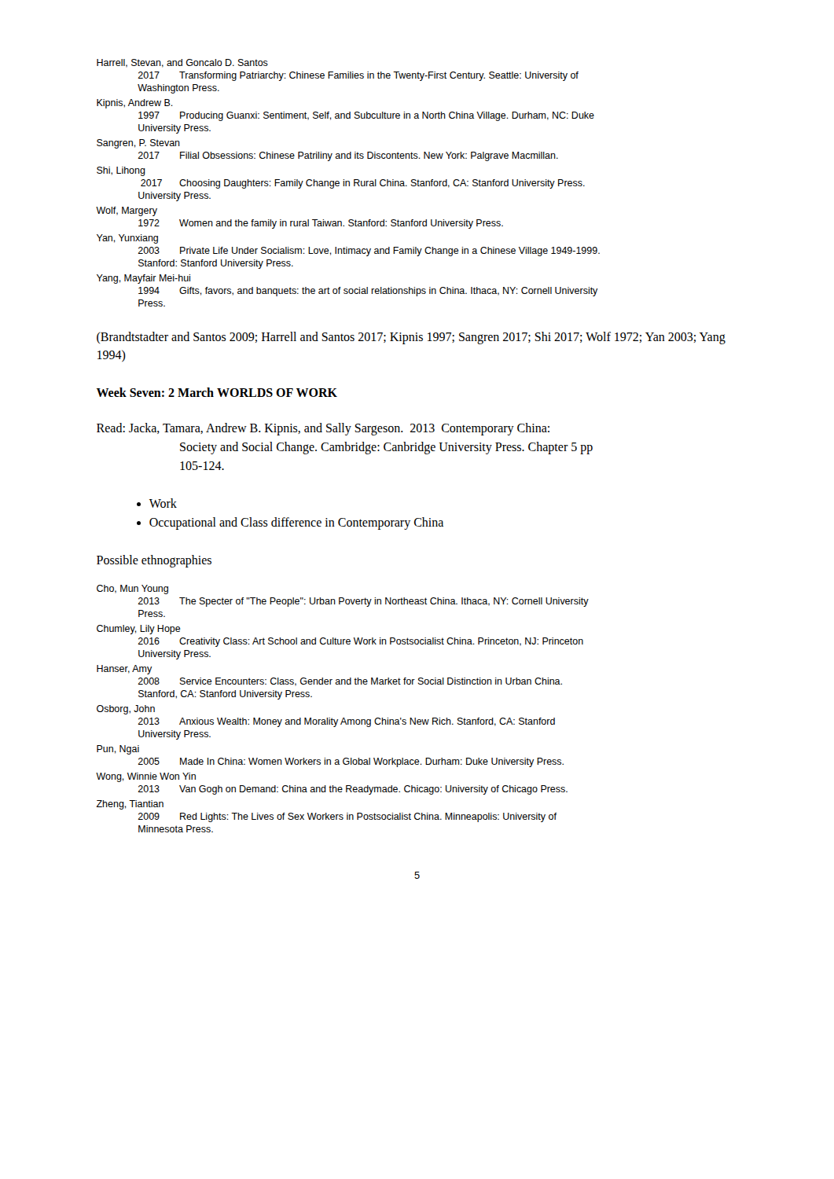Harrell, Stevan, and Goncalo D. Santos
2017 Transforming Patriarchy: Chinese Families in the Twenty-First Century. Seattle: University of Washington Press.
Kipnis, Andrew B.
1997 Producing Guanxi: Sentiment, Self, and Subculture in a North China Village. Durham, NC: Duke University Press.
Sangren, P. Stevan
2017 Filial Obsessions: Chinese Patriliny and its Discontents. New York: Palgrave Macmillan.
Shi, Lihong
2017 Choosing Daughters: Family Change in Rural China. Stanford, CA: Stanford University Press. University Press.
Wolf, Margery
1972 Women and the family in rural Taiwan. Stanford: Stanford University Press.
Yan, Yunxiang
2003 Private Life Under Socialism: Love, Intimacy and Family Change in a Chinese Village 1949-1999. Stanford: Stanford University Press.
Yang, Mayfair Mei-hui
1994 Gifts, favors, and banquets: the art of social relationships in China. Ithaca, NY: Cornell University Press.
(Brandtstadter and Santos 2009; Harrell and Santos 2017; Kipnis 1997; Sangren 2017; Shi 2017; Wolf 1972; Yan 2003; Yang 1994)
Week Seven: 2 March WORLDS OF WORK
Read: Jacka, Tamara, Andrew B. Kipnis, and Sally Sargeson. 2013 Contemporary China: Society and Social Change. Cambridge: Canbridge University Press. Chapter 5 pp 105-124.
Work
Occupational and Class difference in Contemporary China
Possible ethnographies
Cho, Mun Young
2013 The Specter of "The People": Urban Poverty in Northeast China. Ithaca, NY: Cornell University Press.
Chumley, Lily Hope
2016 Creativity Class: Art School and Culture Work in Postsocialist China. Princeton, NJ: Princeton University Press.
Hanser, Amy
2008 Service Encounters: Class, Gender and the Market for Social Distinction in Urban China. Stanford, CA: Stanford University Press.
Osborg, John
2013 Anxious Wealth: Money and Morality Among China's New Rich. Stanford, CA: Stanford University Press.
Pun, Ngai
2005 Made In China: Women Workers in a Global Workplace. Durham: Duke University Press.
Wong, Winnie Won Yin
2013 Van Gogh on Demand: China and the Readymade. Chicago: University of Chicago Press.
Zheng, Tiantian
2009 Red Lights: The Lives of Sex Workers in Postsocialist China. Minneapolis: University of Minnesota Press.
5